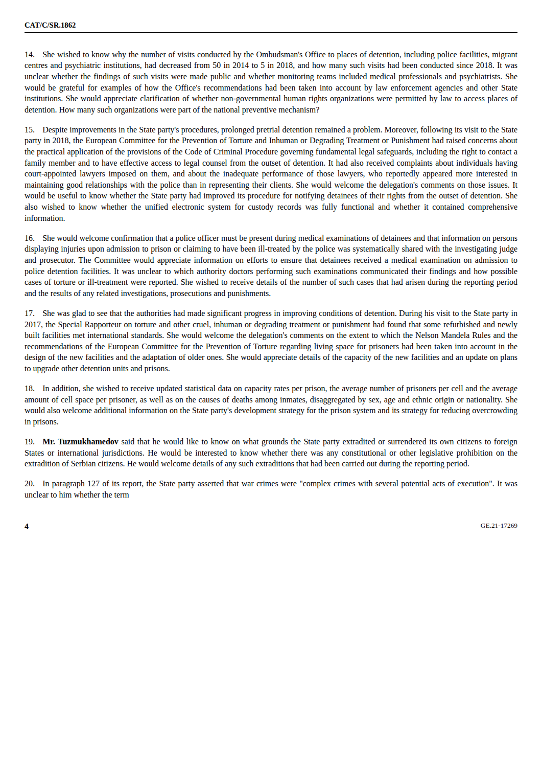CAT/C/SR.1862
14. She wished to know why the number of visits conducted by the Ombudsman's Office to places of detention, including police facilities, migrant centres and psychiatric institutions, had decreased from 50 in 2014 to 5 in 2018, and how many such visits had been conducted since 2018. It was unclear whether the findings of such visits were made public and whether monitoring teams included medical professionals and psychiatrists. She would be grateful for examples of how the Office's recommendations had been taken into account by law enforcement agencies and other State institutions. She would appreciate clarification of whether non-governmental human rights organizations were permitted by law to access places of detention. How many such organizations were part of the national preventive mechanism?
15. Despite improvements in the State party's procedures, prolonged pretrial detention remained a problem. Moreover, following its visit to the State party in 2018, the European Committee for the Prevention of Torture and Inhuman or Degrading Treatment or Punishment had raised concerns about the practical application of the provisions of the Code of Criminal Procedure governing fundamental legal safeguards, including the right to contact a family member and to have effective access to legal counsel from the outset of detention. It had also received complaints about individuals having court-appointed lawyers imposed on them, and about the inadequate performance of those lawyers, who reportedly appeared more interested in maintaining good relationships with the police than in representing their clients. She would welcome the delegation's comments on those issues. It would be useful to know whether the State party had improved its procedure for notifying detainees of their rights from the outset of detention. She also wished to know whether the unified electronic system for custody records was fully functional and whether it contained comprehensive information.
16. She would welcome confirmation that a police officer must be present during medical examinations of detainees and that information on persons displaying injuries upon admission to prison or claiming to have been ill-treated by the police was systematically shared with the investigating judge and prosecutor. The Committee would appreciate information on efforts to ensure that detainees received a medical examination on admission to police detention facilities. It was unclear to which authority doctors performing such examinations communicated their findings and how possible cases of torture or ill-treatment were reported. She wished to receive details of the number of such cases that had arisen during the reporting period and the results of any related investigations, prosecutions and punishments.
17. She was glad to see that the authorities had made significant progress in improving conditions of detention. During his visit to the State party in 2017, the Special Rapporteur on torture and other cruel, inhuman or degrading treatment or punishment had found that some refurbished and newly built facilities met international standards. She would welcome the delegation's comments on the extent to which the Nelson Mandela Rules and the recommendations of the European Committee for the Prevention of Torture regarding living space for prisoners had been taken into account in the design of the new facilities and the adaptation of older ones. She would appreciate details of the capacity of the new facilities and an update on plans to upgrade other detention units and prisons.
18. In addition, she wished to receive updated statistical data on capacity rates per prison, the average number of prisoners per cell and the average amount of cell space per prisoner, as well as on the causes of deaths among inmates, disaggregated by sex, age and ethnic origin or nationality. She would also welcome additional information on the State party's development strategy for the prison system and its strategy for reducing overcrowding in prisons.
19. Mr. Tuzmukhamedov said that he would like to know on what grounds the State party extradited or surrendered its own citizens to foreign States or international jurisdictions. He would be interested to know whether there was any constitutional or other legislative prohibition on the extradition of Serbian citizens. He would welcome details of any such extraditions that had been carried out during the reporting period.
20. In paragraph 127 of its report, the State party asserted that war crimes were "complex crimes with several potential acts of execution". It was unclear to him whether the term
4 GE.21-17269